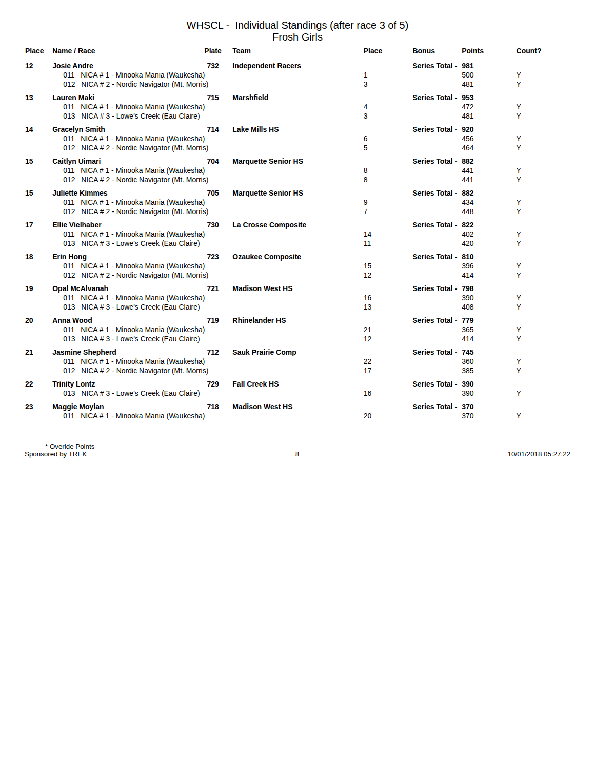WHSCL - Individual Standings (after race 3 of 5)
Frosh Girls
| Place | Name / Race | Plate | Team | Place | Bonus | Points | Count? |
| --- | --- | --- | --- | --- | --- | --- | --- |
| 12 | Josie Andre | 732 | Independent Racers | | Series Total - | 981 | |
| | 011 NICA # 1 - Minooka Mania (Waukesha) | 1 | | 500 | Y |
| | 012 NICA # 2 - Nordic Navigator (Mt. Morris) | 3 | | 481 | Y |
| 13 | Lauren Maki | 715 | Marshfield | | Series Total - | 953 | |
| | 011 NICA # 1 - Minooka Mania (Waukesha) | 4 | | 472 | Y |
| | 013 NICA # 3 - Lowe's Creek (Eau Claire) | 3 | | 481 | Y |
| 14 | Gracelyn Smith | 714 | Lake Mills HS | | Series Total - | 920 | |
| | 011 NICA # 1 - Minooka Mania (Waukesha) | 6 | | 456 | Y |
| | 012 NICA # 2 - Nordic Navigator (Mt. Morris) | 5 | | 464 | Y |
| 15 | Caitlyn Uimari | 704 | Marquette Senior HS | | Series Total - | 882 | |
| | 011 NICA # 1 - Minooka Mania (Waukesha) | 8 | | 441 | Y |
| | 012 NICA # 2 - Nordic Navigator (Mt. Morris) | 8 | | 441 | Y |
| 15 | Juliette Kimmes | 705 | Marquette Senior HS | | Series Total - | 882 | |
| | 011 NICA # 1 - Minooka Mania (Waukesha) | 9 | | 434 | Y |
| | 012 NICA # 2 - Nordic Navigator (Mt. Morris) | 7 | | 448 | Y |
| 17 | Ellie Vielhaber | 730 | La Crosse Composite | | Series Total - | 822 | |
| | 011 NICA # 1 - Minooka Mania (Waukesha) | 14 | | 402 | Y |
| | 013 NICA # 3 - Lowe's Creek (Eau Claire) | 11 | | 420 | Y |
| 18 | Erin Hong | 723 | Ozaukee Composite | | Series Total - | 810 | |
| | 011 NICA # 1 - Minooka Mania (Waukesha) | 15 | | 396 | Y |
| | 012 NICA # 2 - Nordic Navigator (Mt. Morris) | 12 | | 414 | Y |
| 19 | Opal McAlvanah | 721 | Madison West HS | | Series Total - | 798 | |
| | 011 NICA # 1 - Minooka Mania (Waukesha) | 16 | | 390 | Y |
| | 013 NICA # 3 - Lowe's Creek (Eau Claire) | 13 | | 408 | Y |
| 20 | Anna Wood | 719 | Rhinelander HS | | Series Total - | 779 | |
| | 011 NICA # 1 - Minooka Mania (Waukesha) | 21 | | 365 | Y |
| | 013 NICA # 3 - Lowe's Creek (Eau Claire) | 12 | | 414 | Y |
| 21 | Jasmine Shepherd | 712 | Sauk Prairie Comp | | Series Total - | 745 | |
| | 011 NICA # 1 - Minooka Mania (Waukesha) | 22 | | 360 | Y |
| | 012 NICA # 2 - Nordic Navigator (Mt. Morris) | 17 | | 385 | Y |
| 22 | Trinity Lontz | 729 | Fall Creek HS | | Series Total - | 390 | |
| | 013 NICA # 3 - Lowe's Creek (Eau Claire) | 16 | | 390 | Y |
| 23 | Maggie Moylan | 718 | Madison West HS | | Series Total - | 370 | |
| | 011 NICA # 1 - Minooka Mania (Waukesha) | 20 | | 370 | Y |
* Overide Points
Sponsored by TREK
8
10/01/2018 05:27:22